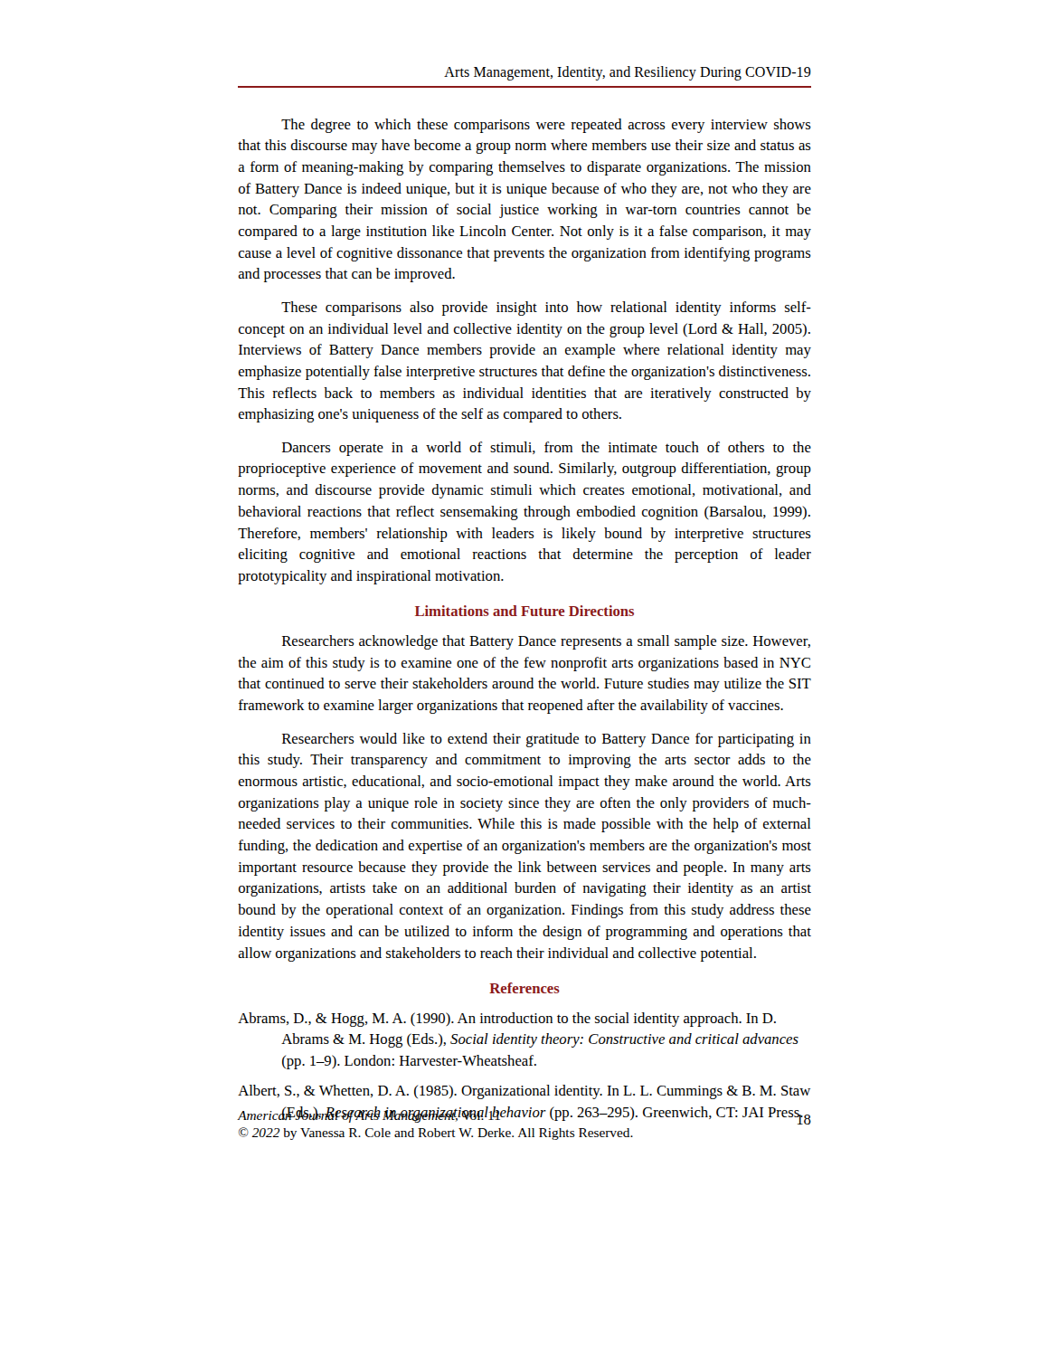Arts Management, Identity, and Resiliency During COVID-19
The degree to which these comparisons were repeated across every interview shows that this discourse may have become a group norm where members use their size and status as a form of meaning-making by comparing themselves to disparate organizations. The mission of Battery Dance is indeed unique, but it is unique because of who they are, not who they are not. Comparing their mission of social justice working in war-torn countries cannot be compared to a large institution like Lincoln Center. Not only is it a false comparison, it may cause a level of cognitive dissonance that prevents the organization from identifying programs and processes that can be improved.
These comparisons also provide insight into how relational identity informs self-concept on an individual level and collective identity on the group level (Lord & Hall, 2005). Interviews of Battery Dance members provide an example where relational identity may emphasize potentially false interpretive structures that define the organization's distinctiveness. This reflects back to members as individual identities that are iteratively constructed by emphasizing one's uniqueness of the self as compared to others.
Dancers operate in a world of stimuli, from the intimate touch of others to the proprioceptive experience of movement and sound. Similarly, outgroup differentiation, group norms, and discourse provide dynamic stimuli which creates emotional, motivational, and behavioral reactions that reflect sensemaking through embodied cognition (Barsalou, 1999). Therefore, members' relationship with leaders is likely bound by interpretive structures eliciting cognitive and emotional reactions that determine the perception of leader prototypicality and inspirational motivation.
Limitations and Future Directions
Researchers acknowledge that Battery Dance represents a small sample size. However, the aim of this study is to examine one of the few nonprofit arts organizations based in NYC that continued to serve their stakeholders around the world. Future studies may utilize the SIT framework to examine larger organizations that reopened after the availability of vaccines.
Researchers would like to extend their gratitude to Battery Dance for participating in this study. Their transparency and commitment to improving the arts sector adds to the enormous artistic, educational, and socio-emotional impact they make around the world. Arts organizations play a unique role in society since they are often the only providers of much-needed services to their communities. While this is made possible with the help of external funding, the dedication and expertise of an organization's members are the organization's most important resource because they provide the link between services and people. In many arts organizations, artists take on an additional burden of navigating their identity as an artist bound by the operational context of an organization. Findings from this study address these identity issues and can be utilized to inform the design of programming and operations that allow organizations and stakeholders to reach their individual and collective potential.
References
Abrams, D., & Hogg, M. A. (1990). An introduction to the social identity approach. In D. Abrams & M. Hogg (Eds.), Social identity theory: Constructive and critical advances (pp. 1–9). London: Harvester-Wheatsheaf.
Albert, S., & Whetten, D. A. (1985). Organizational identity. In L. L. Cummings & B. M. Staw (Eds.), Research in organizational behavior (pp. 263–295). Greenwich, CT: JAI Press.
American Journal of Arts Management, Vol. 11
© 2022 by Vanessa R. Cole and Robert W. Derke. All Rights Reserved.
18